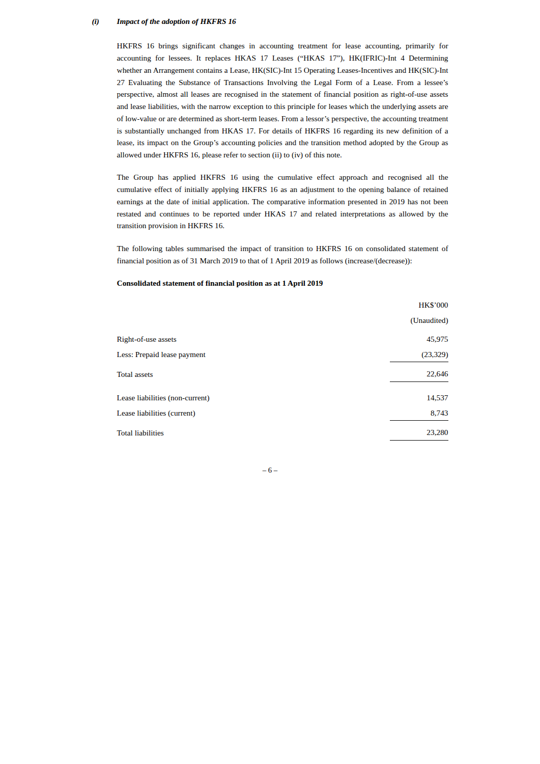(i) Impact of the adoption of HKFRS 16
HKFRS 16 brings significant changes in accounting treatment for lease accounting, primarily for accounting for lessees. It replaces HKAS 17 Leases (“HKAS 17”), HK(IFRIC)-Int 4 Determining whether an Arrangement contains a Lease, HK(SIC)-Int 15 Operating Leases-Incentives and HK(SIC)-Int 27 Evaluating the Substance of Transactions Involving the Legal Form of a Lease. From a lessee’s perspective, almost all leases are recognised in the statement of financial position as right-of-use assets and lease liabilities, with the narrow exception to this principle for leases which the underlying assets are of low-value or are determined as short-term leases. From a lessor’s perspective, the accounting treatment is substantially unchanged from HKAS 17. For details of HKFRS 16 regarding its new definition of a lease, its impact on the Group’s accounting policies and the transition method adopted by the Group as allowed under HKFRS 16, please refer to section (ii) to (iv) of this note.
The Group has applied HKFRS 16 using the cumulative effect approach and recognised all the cumulative effect of initially applying HKFRS 16 as an adjustment to the opening balance of retained earnings at the date of initial application. The comparative information presented in 2019 has not been restated and continues to be reported under HKAS 17 and related interpretations as allowed by the transition provision in HKFRS 16.
The following tables summarised the impact of transition to HKFRS 16 on consolidated statement of financial position as of 31 March 2019 to that of 1 April 2019 as follows (increase/(decrease)):
Consolidated statement of financial position as at 1 April 2019
| | HK$’000 |
| | (Unaudited) |
| Right-of-use assets | 45,975 |
| Less: Prepaid lease payment | (23,329) |
| Total assets | 22,646 |
| Lease liabilities (non-current) | 14,537 |
| Lease liabilities (current) | 8,743 |
| Total liabilities | 23,280 |
– 6 –